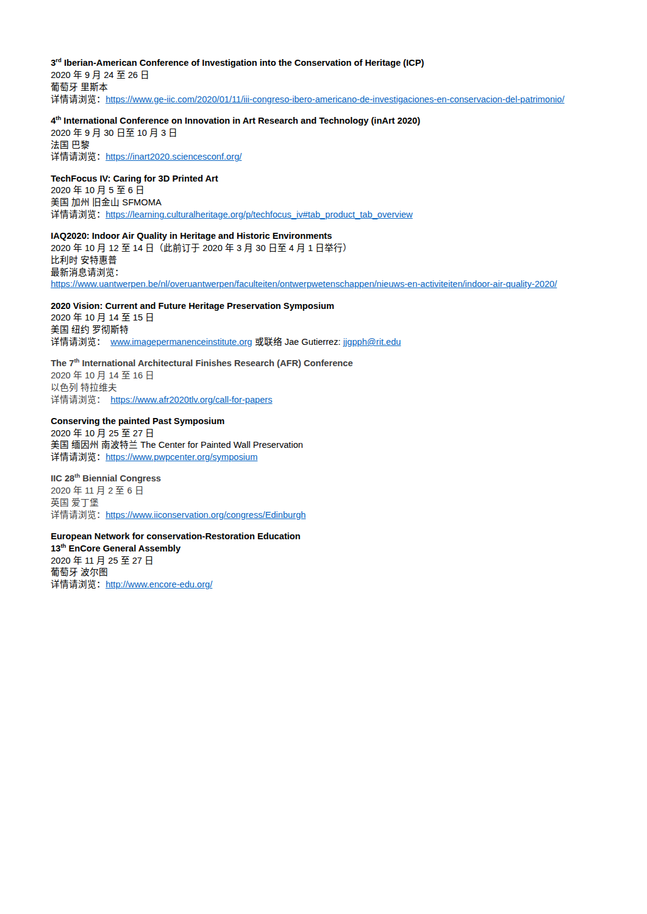3rd Iberian-American Conference of Investigation into the Conservation of Heritage (ICP)
2020 年 9 月 24 至 26 日
葡萄牙 里斯本
详情请浏览：https://www.ge-iic.com/2020/01/11/iii-congreso-ibero-americano-de-investigaciones-en-conservacion-del-patrimonio/
4th International Conference on Innovation in Art Research and Technology (inArt 2020)
2020 年 9 月 30 日至 10 月 3 日
法国 巴黎
详情请浏览：https://inart2020.sciencesconf.org/
TechFocus IV: Caring for 3D Printed Art
2020 年 10 月 5 至 6 日
美国 加州 旧金山 SFMOMA
详情请浏览：https://learning.culturalheritage.org/p/techfocus_iv#tab_product_tab_overview
IAQ2020: Indoor Air Quality in Heritage and Historic Environments
2020 年 10 月 12 至 14 日（此前订于 2020 年 3 月 30 日至 4 月 1 日举行）
比利时 安特惠普
最新消息请浏览：
https://www.uantwerpen.be/nl/overuantwerpen/faculteiten/ontwerpwetenschappen/nieuws-en-activiteiten/indoor-air-quality-2020/
2020 Vision: Current and Future Heritage Preservation Symposium
2020 年 10 月 14 至 15 日
美国 纽约 罗彻斯特
详情请浏览： www.imagepermanenceinstitute.org 或联络 Jae Gutierrez: jjgpph@rit.edu
The 7th International Architectural Finishes Research (AFR) Conference
2020 年 10 月 14 至 16 日
以色列 特拉维夫
详情请浏览： https://www.afr2020tlv.org/call-for-papers
Conserving the painted Past Symposium
2020 年 10 月 25 至 27 日
美国 缅因州 南波特兰 The Center for Painted Wall Preservation
详情请浏览：https://www.pwpcenter.org/symposium
IIC 28th Biennial Congress
2020 年 11 月 2 至 6 日
英国 爱丁堡
详情请浏览：https://www.iiconservation.org/congress/Edinburgh
European Network for conservation-Restoration Education
13th EnCore General Assembly
2020 年 11 月 25 至 27 日
葡萄牙 波尔图
详情请浏览：http://www.encore-edu.org/